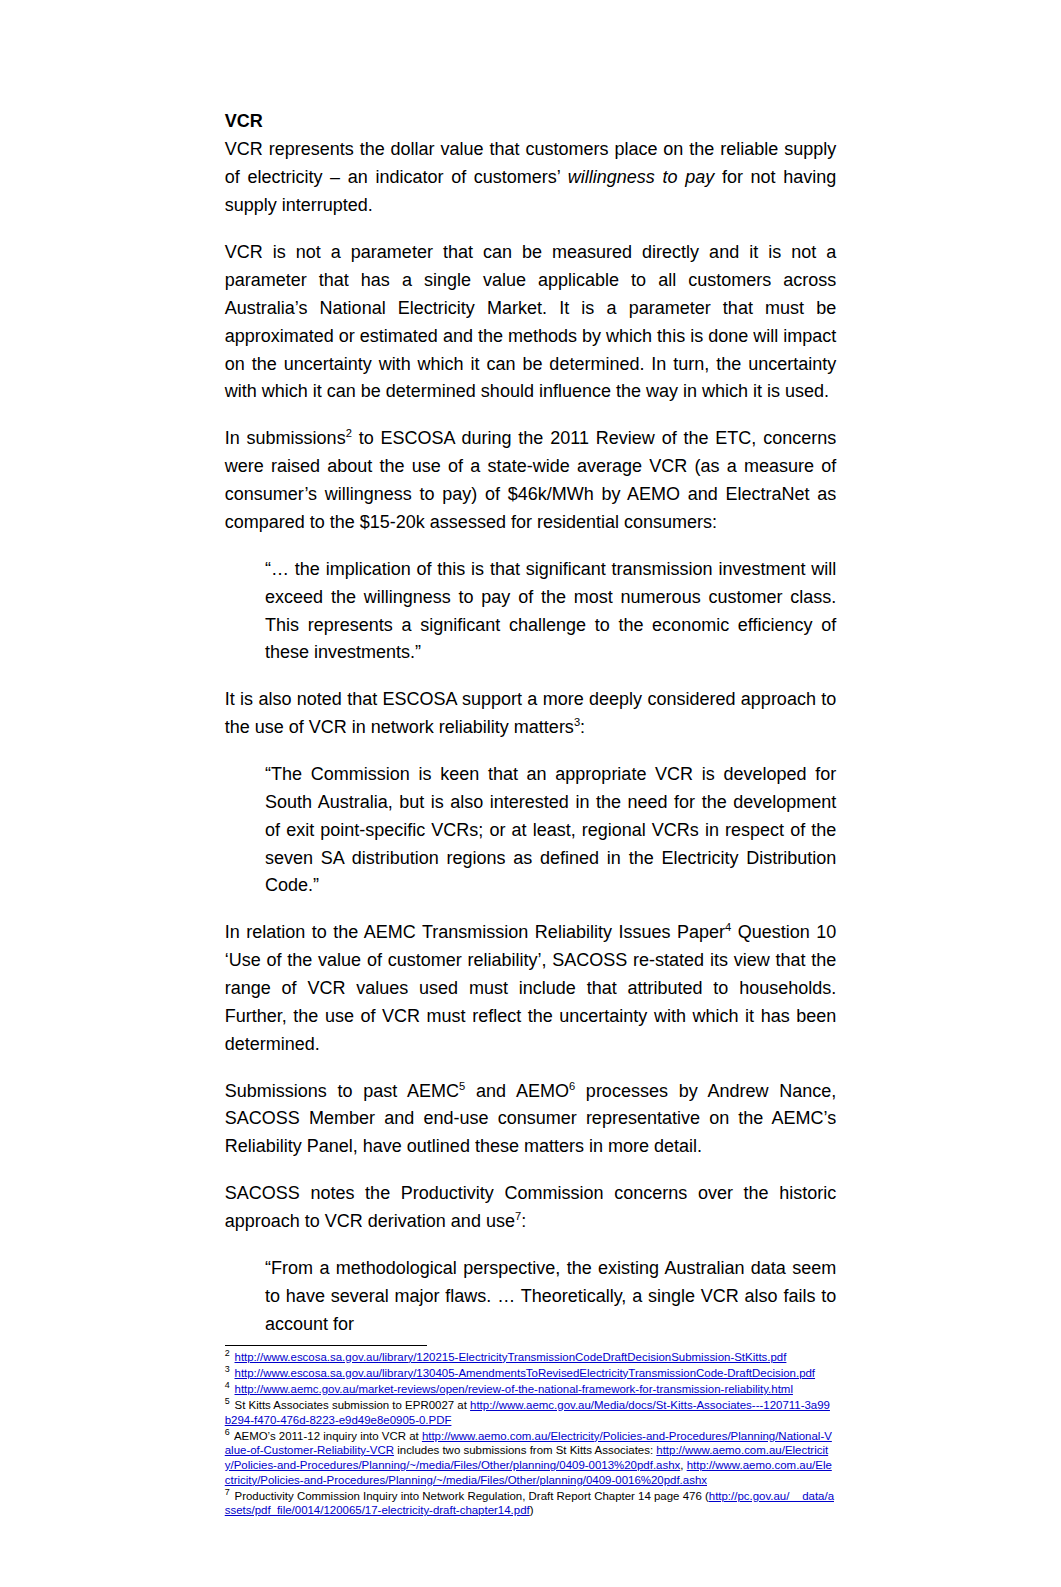VCR
VCR represents the dollar value that customers place on the reliable supply of electricity – an indicator of customers’ willingness to pay for not having supply interrupted.
VCR is not a parameter that can be measured directly and it is not a parameter that has a single value applicable to all customers across Australia’s National Electricity Market. It is a parameter that must be approximated or estimated and the methods by which this is done will impact on the uncertainty with which it can be determined. In turn, the uncertainty with which it can be determined should influence the way in which it is used.
In submissions2 to ESCOSA during the 2011 Review of the ETC, concerns were raised about the use of a state-wide average VCR (as a measure of consumer’s willingness to pay) of $46k/MWh by AEMO and ElectraNet as compared to the $15-20k assessed for residential consumers:
“… the implication of this is that significant transmission investment will exceed the willingness to pay of the most numerous customer class. This represents a significant challenge to the economic efficiency of these investments.”
It is also noted that ESCOSA support a more deeply considered approach to the use of VCR in network reliability matters3:
“The Commission is keen that an appropriate VCR is developed for South Australia, but is also interested in the need for the development of exit point-specific VCRs; or at least, regional VCRs in respect of the seven SA distribution regions as defined in the Electricity Distribution Code.”
In relation to the AEMC Transmission Reliability Issues Paper4 Question 10 ‘Use of the value of customer reliability’, SACOSS re-stated its view that the range of VCR values used must include that attributed to households. Further, the use of VCR must reflect the uncertainty with which it has been determined.
Submissions to past AEMC5 and AEMO6 processes by Andrew Nance, SACOSS Member and end-use consumer representative on the AEMC’s Reliability Panel, have outlined these matters in more detail.
SACOSS notes the Productivity Commission concerns over the historic approach to VCR derivation and use7:
“From a methodological perspective, the existing Australian data seem to have several major flaws. … Theoretically, a single VCR also fails to account for
2 http://www.escosa.sa.gov.au/library/120215-ElectricityTransmissionCodeDraftDecisionSubmission-StKitts.pdf
3 http://www.escosa.sa.gov.au/library/130405-AmendmentsToRevisedElectricityTransmissionCode-DraftDecision.pdf
4 http://www.aemc.gov.au/market-reviews/open/review-of-the-national-framework-for-transmission-reliability.html
5 St Kitts Associates submission to EPR0027 at http://www.aemc.gov.au/Media/docs/St-Kitts-Associates---120711-3a99b294-f470-476d-8223-e9d49e8e0905-0.PDF
6 AEMO’s 2011-12 inquiry into VCR at http://www.aemo.com.au/Electricity/Policies-and-Procedures/Planning/National-Value-of-Customer-Reliability-VCR includes two submissions from St Kitts Associates: http://www.aemo.com.au/Electricity/Policies-and-Procedures/Planning/~/media/Files/Other/planning/0409-0013%20pdf.ashx, http://www.aemo.com.au/Electricity/Policies-and-Procedures/Planning/~/media/Files/Other/planning/0409-0016%20pdf.ashx
7 Productivity Commission Inquiry into Network Regulation, Draft Report Chapter 14 page 476 (http://pc.gov.au/__data/assets/pdf_file/0014/120065/17-electricity-draft-chapter14.pdf)